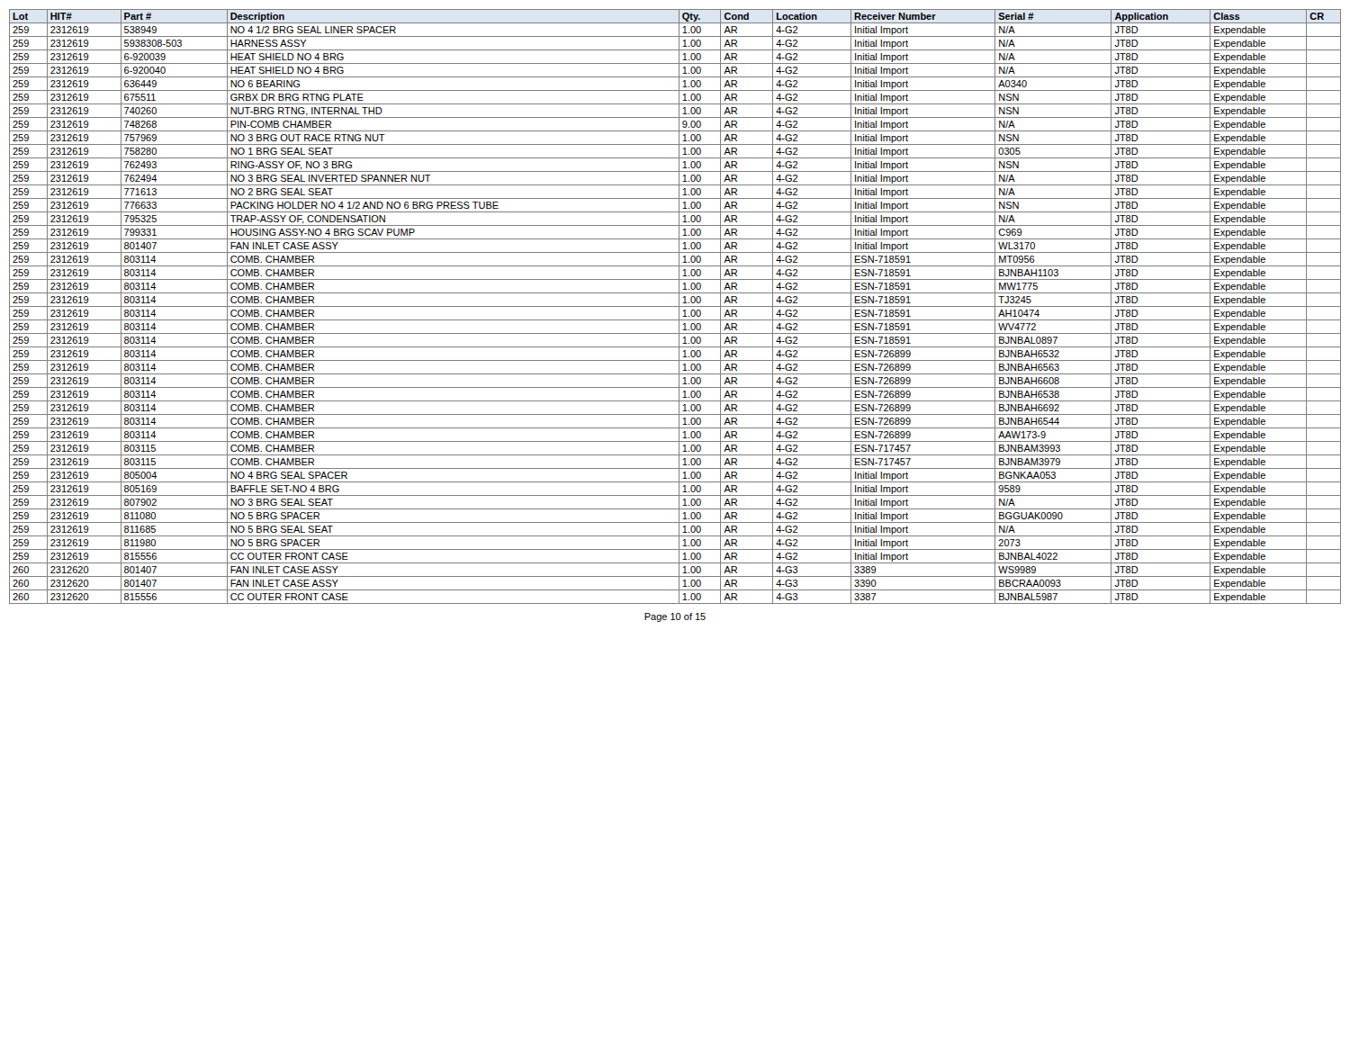| Lot | HIT# | Part # | Description | Qty. | Cond | Location | Receiver Number | Serial # | Application | Class | CR |
| --- | --- | --- | --- | --- | --- | --- | --- | --- | --- | --- | --- |
| 259 | 2312619 | 538949 | NO 4 1/2 BRG SEAL LINER SPACER | 1.00 | AR | 4-G2 | Initial Import | N/A | JT8D | Expendable | |
| 259 | 2312619 | 5938308-503 | HARNESS ASSY | 1.00 | AR | 4-G2 | Initial Import | N/A | JT8D | Expendable | |
| 259 | 2312619 | 6-920039 | HEAT SHIELD NO 4 BRG | 1.00 | AR | 4-G2 | Initial Import | N/A | JT8D | Expendable | |
| 259 | 2312619 | 6-920040 | HEAT SHIELD NO 4 BRG | 1.00 | AR | 4-G2 | Initial Import | N/A | JT8D | Expendable | |
| 259 | 2312619 | 636449 | NO 6 BEARING | 1.00 | AR | 4-G2 | Initial Import | A0340 | JT8D | Expendable | |
| 259 | 2312619 | 675511 | GRBX DR BRG RTNG PLATE | 1.00 | AR | 4-G2 | Initial Import | NSN | JT8D | Expendable | |
| 259 | 2312619 | 740260 | NUT-BRG RTNG, INTERNAL THD | 1.00 | AR | 4-G2 | Initial Import | NSN | JT8D | Expendable | |
| 259 | 2312619 | 748268 | PIN-COMB CHAMBER | 9.00 | AR | 4-G2 | Initial Import | N/A | JT8D | Expendable | |
| 259 | 2312619 | 757969 | NO 3 BRG OUT RACE RTNG NUT | 1.00 | AR | 4-G2 | Initial Import | NSN | JT8D | Expendable | |
| 259 | 2312619 | 758280 | NO 1 BRG SEAL SEAT | 1.00 | AR | 4-G2 | Initial Import | 0305 | JT8D | Expendable | |
| 259 | 2312619 | 762493 | RING-ASSY OF, NO 3 BRG | 1.00 | AR | 4-G2 | Initial Import | NSN | JT8D | Expendable | |
| 259 | 2312619 | 762494 | NO 3 BRG SEAL INVERTED SPANNER NUT | 1.00 | AR | 4-G2 | Initial Import | N/A | JT8D | Expendable | |
| 259 | 2312619 | 771613 | NO 2 BRG SEAL SEAT | 1.00 | AR | 4-G2 | Initial Import | N/A | JT8D | Expendable | |
| 259 | 2312619 | 776633 | PACKING HOLDER NO 4 1/2 AND NO 6 BRG PRESS TUBE | 1.00 | AR | 4-G2 | Initial Import | NSN | JT8D | Expendable | |
| 259 | 2312619 | 795325 | TRAP-ASSY OF, CONDENSATION | 1.00 | AR | 4-G2 | Initial Import | N/A | JT8D | Expendable | |
| 259 | 2312619 | 799331 | HOUSING ASSY-NO 4 BRG SCAV PUMP | 1.00 | AR | 4-G2 | Initial Import | C969 | JT8D | Expendable | |
| 259 | 2312619 | 801407 | FAN INLET CASE ASSY | 1.00 | AR | 4-G2 | Initial Import | WL3170 | JT8D | Expendable | |
| 259 | 2312619 | 803114 | COMB. CHAMBER | 1.00 | AR | 4-G2 | ESN-718591 | MT0956 | JT8D | Expendable | |
| 259 | 2312619 | 803114 | COMB. CHAMBER | 1.00 | AR | 4-G2 | ESN-718591 | BJNBAH1103 | JT8D | Expendable | |
| 259 | 2312619 | 803114 | COMB. CHAMBER | 1.00 | AR | 4-G2 | ESN-718591 | MW1775 | JT8D | Expendable | |
| 259 | 2312619 | 803114 | COMB. CHAMBER | 1.00 | AR | 4-G2 | ESN-718591 | TJ3245 | JT8D | Expendable | |
| 259 | 2312619 | 803114 | COMB. CHAMBER | 1.00 | AR | 4-G2 | ESN-718591 | AH10474 | JT8D | Expendable | |
| 259 | 2312619 | 803114 | COMB. CHAMBER | 1.00 | AR | 4-G2 | ESN-718591 | WV4772 | JT8D | Expendable | |
| 259 | 2312619 | 803114 | COMB. CHAMBER | 1.00 | AR | 4-G2 | ESN-718591 | BJNBAL0897 | JT8D | Expendable | |
| 259 | 2312619 | 803114 | COMB. CHAMBER | 1.00 | AR | 4-G2 | ESN-726899 | BJNBAH6532 | JT8D | Expendable | |
| 259 | 2312619 | 803114 | COMB. CHAMBER | 1.00 | AR | 4-G2 | ESN-726899 | BJNBAH6563 | JT8D | Expendable | |
| 259 | 2312619 | 803114 | COMB. CHAMBER | 1.00 | AR | 4-G2 | ESN-726899 | BJNBAH6608 | JT8D | Expendable | |
| 259 | 2312619 | 803114 | COMB. CHAMBER | 1.00 | AR | 4-G2 | ESN-726899 | BJNBAH6538 | JT8D | Expendable | |
| 259 | 2312619 | 803114 | COMB. CHAMBER | 1.00 | AR | 4-G2 | ESN-726899 | BJNBAH6692 | JT8D | Expendable | |
| 259 | 2312619 | 803114 | COMB. CHAMBER | 1.00 | AR | 4-G2 | ESN-726899 | BJNBAH6544 | JT8D | Expendable | |
| 259 | 2312619 | 803114 | COMB. CHAMBER | 1.00 | AR | 4-G2 | ESN-726899 | AAW173-9 | JT8D | Expendable | |
| 259 | 2312619 | 803115 | COMB. CHAMBER | 1.00 | AR | 4-G2 | ESN-717457 | BJNBAM3993 | JT8D | Expendable | |
| 259 | 2312619 | 803115 | COMB. CHAMBER | 1.00 | AR | 4-G2 | ESN-717457 | BJNBAM3979 | JT8D | Expendable | |
| 259 | 2312619 | 805004 | NO 4 BRG SEAL SPACER | 1.00 | AR | 4-G2 | Initial Import | BGNKAA053 | JT8D | Expendable | |
| 259 | 2312619 | 805169 | BAFFLE SET-NO 4 BRG | 1.00 | AR | 4-G2 | Initial Import | 9589 | JT8D | Expendable | |
| 259 | 2312619 | 807902 | NO 3 BRG SEAL SEAT | 1.00 | AR | 4-G2 | Initial Import | N/A | JT8D | Expendable | |
| 259 | 2312619 | 811080 | NO 5 BRG SPACER | 1.00 | AR | 4-G2 | Initial Import | BGGUAK0090 | JT8D | Expendable | |
| 259 | 2312619 | 811685 | NO 5 BRG SEAL SEAT | 1.00 | AR | 4-G2 | Initial Import | N/A | JT8D | Expendable | |
| 259 | 2312619 | 811980 | NO 5 BRG SPACER | 1.00 | AR | 4-G2 | Initial Import | 2073 | JT8D | Expendable | |
| 259 | 2312619 | 815556 | CC OUTER FRONT CASE | 1.00 | AR | 4-G2 | Initial Import | BJNBAL4022 | JT8D | Expendable | |
| 260 | 2312620 | 801407 | FAN INLET CASE ASSY | 1.00 | AR | 4-G3 | 3389 | WS9989 | JT8D | Expendable | |
| 260 | 2312620 | 801407 | FAN INLET CASE ASSY | 1.00 | AR | 4-G3 | 3390 | BBCRAA0093 | JT8D | Expendable | |
| 260 | 2312620 | 815556 | CC OUTER FRONT CASE | 1.00 | AR | 4-G3 | 3387 | BJNBAL5987 | JT8D | Expendable | |
Page 10 of 15